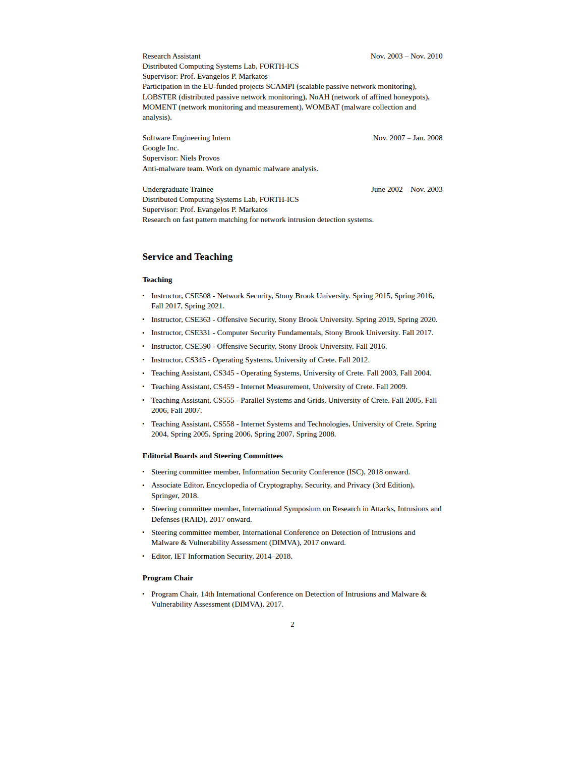Research Assistant Nov. 2003 – Nov. 2010
Distributed Computing Systems Lab, FORTH-ICS Supervisor: Prof. Evangelos P. Markatos Participation in the EU-funded projects SCAMPI (scalable passive network monitoring), LOBSTER (distributed passive network monitoring), NoAH (network of affined honeypots), MOMENT (network monitoring and measurement), WOMBAT (malware collection and analysis).
Software Engineering Intern Nov. 2007 – Jan. 2008
Google Inc. Supervisor: Niels Provos Anti-malware team. Work on dynamic malware analysis.
Undergraduate Trainee June 2002 – Nov. 2003
Distributed Computing Systems Lab, FORTH-ICS Supervisor: Prof. Evangelos P. Markatos Research on fast pattern matching for network intrusion detection systems.
Service and Teaching
Teaching
Instructor, CSE508 - Network Security, Stony Brook University. Spring 2015, Spring 2016, Fall 2017, Spring 2021.
Instructor, CSE363 - Offensive Security, Stony Brook University. Spring 2019, Spring 2020.
Instructor, CSE331 - Computer Security Fundamentals, Stony Brook University. Fall 2017.
Instructor, CSE590 - Offensive Security, Stony Brook University. Fall 2016.
Instructor, CS345 - Operating Systems, University of Crete. Fall 2012.
Teaching Assistant, CS345 - Operating Systems, University of Crete. Fall 2003, Fall 2004.
Teaching Assistant, CS459 - Internet Measurement, University of Crete. Fall 2009.
Teaching Assistant, CS555 - Parallel Systems and Grids, University of Crete. Fall 2005, Fall 2006, Fall 2007.
Teaching Assistant, CS558 - Internet Systems and Technologies, University of Crete. Spring 2004, Spring 2005, Spring 2006, Spring 2007, Spring 2008.
Editorial Boards and Steering Committees
Steering committee member, Information Security Conference (ISC), 2018 onward.
Associate Editor, Encyclopedia of Cryptography, Security, and Privacy (3rd Edition), Springer, 2018.
Steering committee member, International Symposium on Research in Attacks, Intrusions and Defenses (RAID), 2017 onward.
Steering committee member, International Conference on Detection of Intrusions and Malware & Vulnerability Assessment (DIMVA), 2017 onward.
Editor, IET Information Security, 2014–2018.
Program Chair
Program Chair, 14th International Conference on Detection of Intrusions and Malware & Vulnerability Assessment (DIMVA), 2017.
2